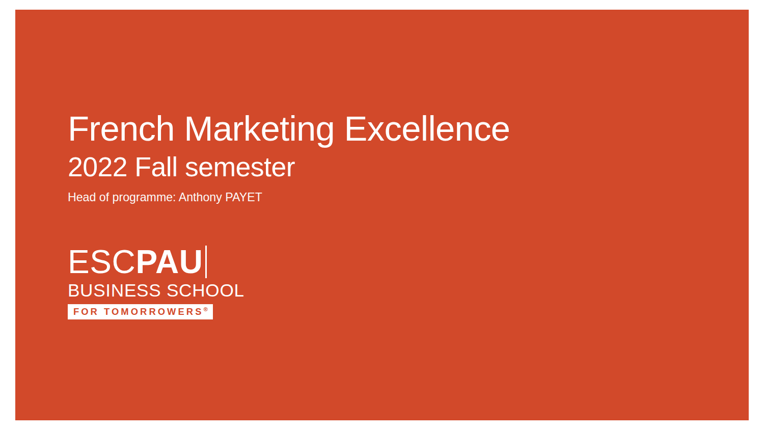French Marketing Excellence
2022 Fall semester
Head of programme: Anthony PAYET
ESCPAU
BUSINESS SCHOOL
FOR TOMORROWERS®